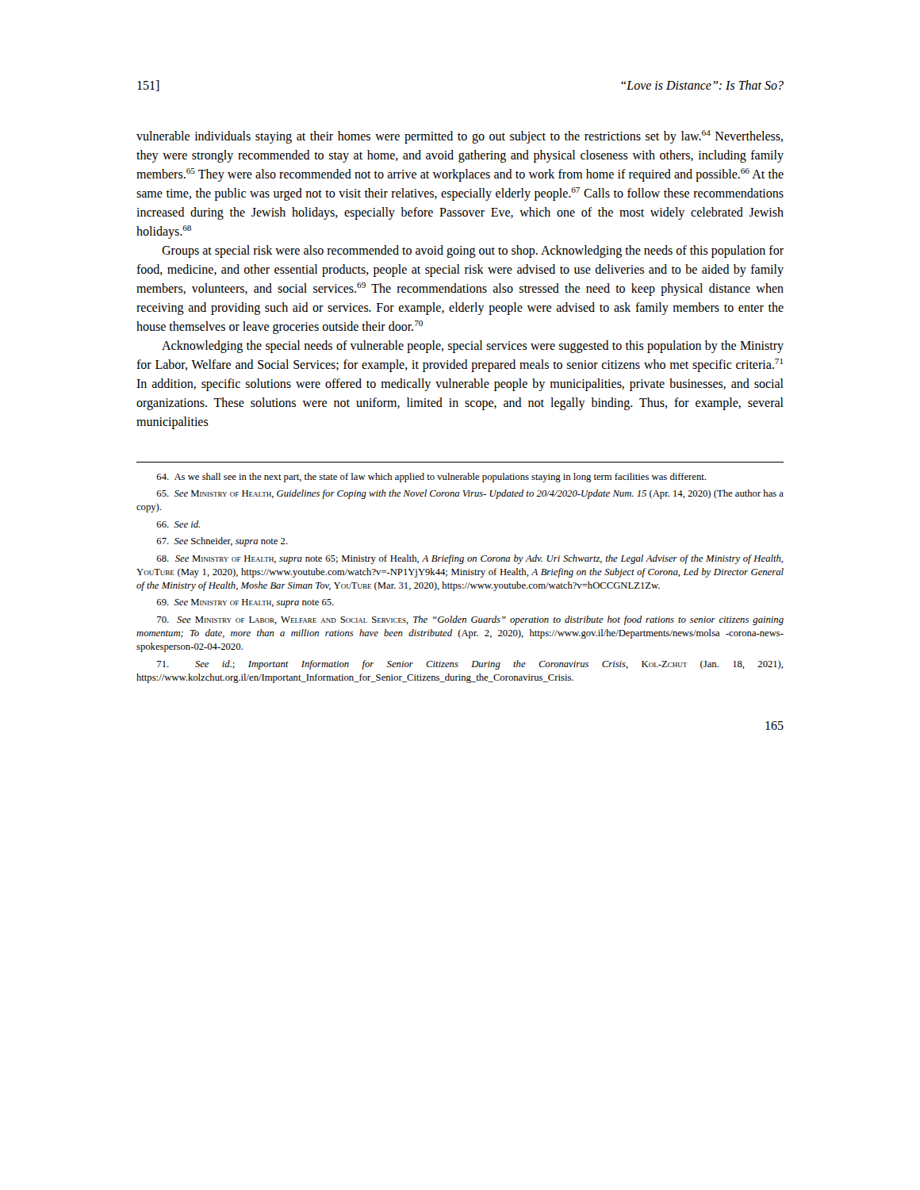151] “Love is Distance”: Is That So?
vulnerable individuals staying at their homes were permitted to go out subject to the restrictions set by law.64 Nevertheless, they were strongly recommended to stay at home, and avoid gathering and physical closeness with others, including family members.65 They were also recommended not to arrive at workplaces and to work from home if required and possible.66 At the same time, the public was urged not to visit their relatives, especially elderly people.67 Calls to follow these recommendations increased during the Jewish holidays, especially before Passover Eve, which one of the most widely celebrated Jewish holidays.68
Groups at special risk were also recommended to avoid going out to shop. Acknowledging the needs of this population for food, medicine, and other essential products, people at special risk were advised to use deliveries and to be aided by family members, volunteers, and social services.69 The recommendations also stressed the need to keep physical distance when receiving and providing such aid or services. For example, elderly people were advised to ask family members to enter the house themselves or leave groceries outside their door.70
Acknowledging the special needs of vulnerable people, special services were suggested to this population by the Ministry for Labor, Welfare and Social Services; for example, it provided prepared meals to senior citizens who met specific criteria.71 In addition, specific solutions were offered to medically vulnerable people by municipalities, private businesses, and social organizations. These solutions were not uniform, limited in scope, and not legally binding. Thus, for example, several municipalities
As we shall see in the next part, the state of law which applied to vulnerable populations staying in long term facilities was different.
See Ministry of Health, Guidelines for Coping with the Novel Corona Virus- Updated to 20/4/2020-Update Num. 15 (Apr. 14, 2020) (The author has a copy).
See id.
See Schneider, supra note 2.
See Ministry of Health, supra note 65; Ministry of Health, A Briefing on Corona by Adv. Uri Schwartz, the Legal Adviser of the Ministry of Health, YouTube (May 1, 2020), https://www.youtube.com/watch?v=-NP1YjY9k44; Ministry of Health, A Briefing on the Subject of Corona, Led by Director General of the Ministry of Health, Moshe Bar Siman Tov, YouTube (Mar. 31, 2020), https://www.youtube.com/watch?v=hOCCGNLZ1Zw.
See Ministry of Health, supra note 65.
See Ministry of Labor, Welfare and Social Services, The “Golden Guards” operation to distribute hot food rations to senior citizens gaining momentum; To date, more than a million rations have been distributed (Apr. 2, 2020), https://www.gov.il/he/Departments/news/molsa -corona-news-spokesperson-02-04-2020.
See id.; Important Information for Senior Citizens During the Coronavirus Crisis, Kol-Zchut (Jan. 18, 2021), https://www.kolzchut.org.il/en/Important_Information_for_Senior_Citizens_during_the_Coronavirus_Crisis.
165